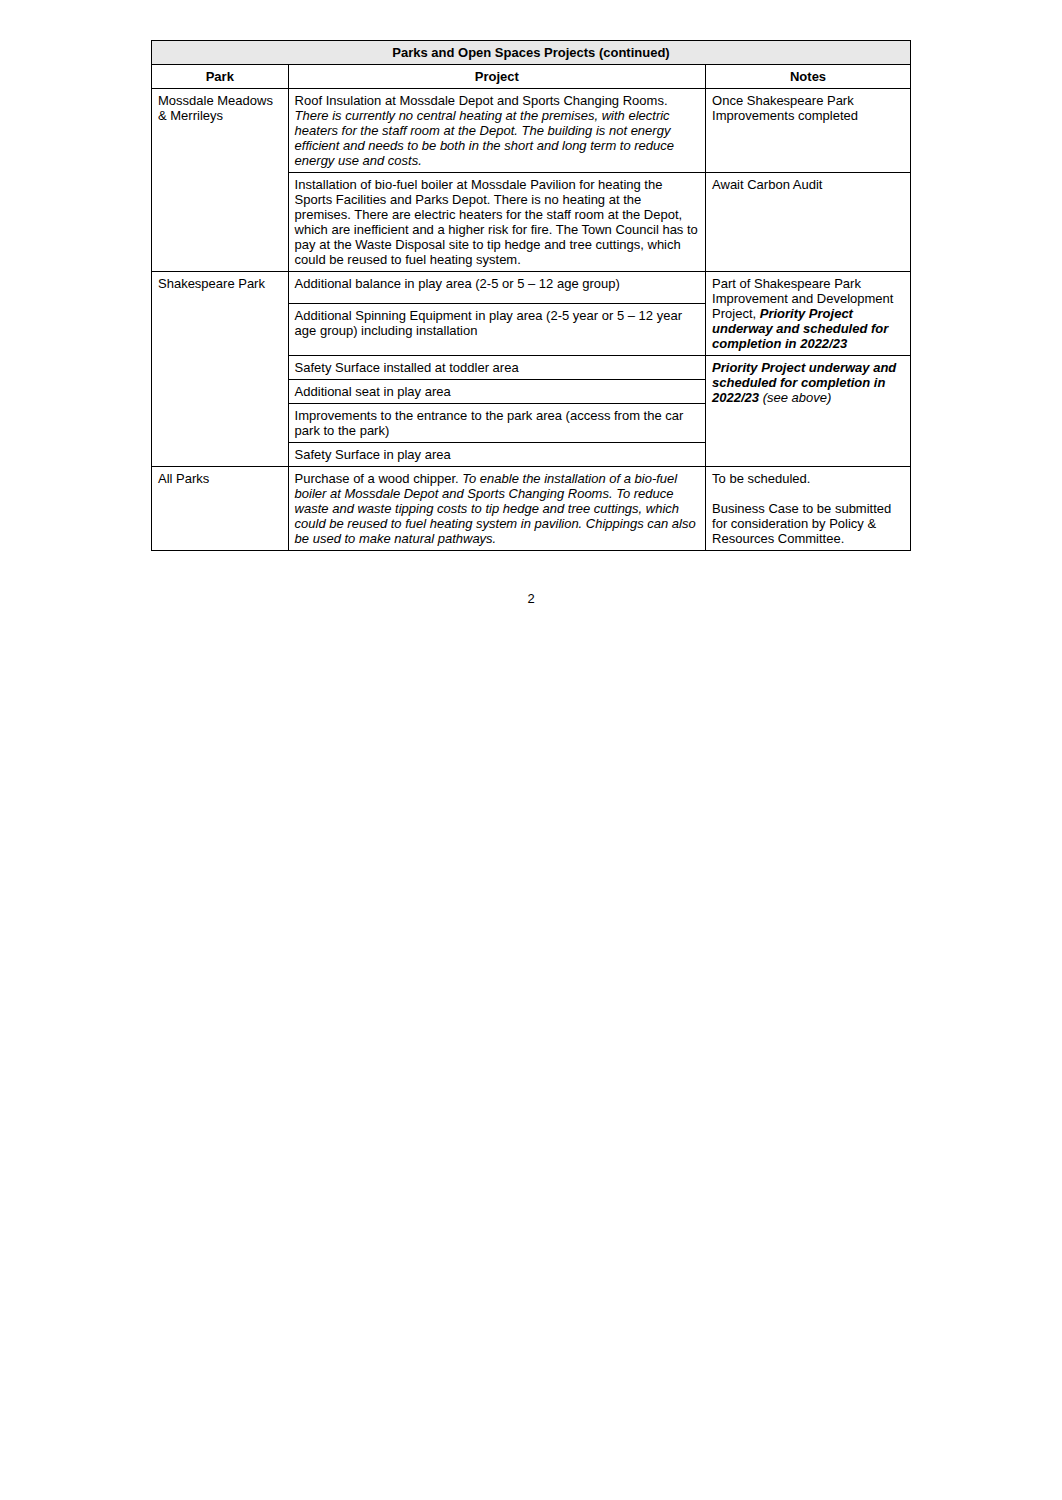Parks and Open Spaces Projects (continued)
| Park | Project | Notes |
| --- | --- | --- |
| Mossdale Meadows & Merrileys | Roof Insulation at Mossdale Depot and Sports Changing Rooms. There is currently no central heating at the premises, with electric heaters for the staff room at the Depot. The building is not energy efficient and needs to be both in the short and long term to reduce energy use and costs. | Once Shakespeare Park Improvements completed |
| Installation of bio-fuel boiler at Mossdale Pavilion for heating the Sports Facilities and Parks Depot. There is no heating at the premises. There are electric heaters for the staff room at the Depot, which are inefficient and a higher risk for fire. The Town Council has to pay at the Waste Disposal site to tip hedge and tree cuttings, which could be reused to fuel heating system. | Await Carbon Audit |
| Shakespeare Park | Additional balance in play area (2-5 or 5 – 12 age group) | Part of Shakespeare Park Improvement and Development Project, Priority Project underway and scheduled for completion in 2022/23 |
| Additional Spinning Equipment in play area (2-5 year or 5 – 12 year age group) including installation |
| Safety Surface installed at toddler area | Priority Project underway and scheduled for completion in 2022/23 (see above) |
| Additional seat in play area |
| Improvements to the entrance to the park area (access from the car park to the park) |
| Safety Surface in play area |
| All Parks | Purchase of a wood chipper. To enable the installation of a bio-fuel boiler at Mossdale Depot and Sports Changing Rooms. To reduce waste and waste tipping costs to tip hedge and tree cuttings, which could be reused to fuel heating system in pavilion. Chippings can also be used to make natural pathways. | To be scheduled. Business Case to be submitted for consideration by Policy & Resources Committee. |
2